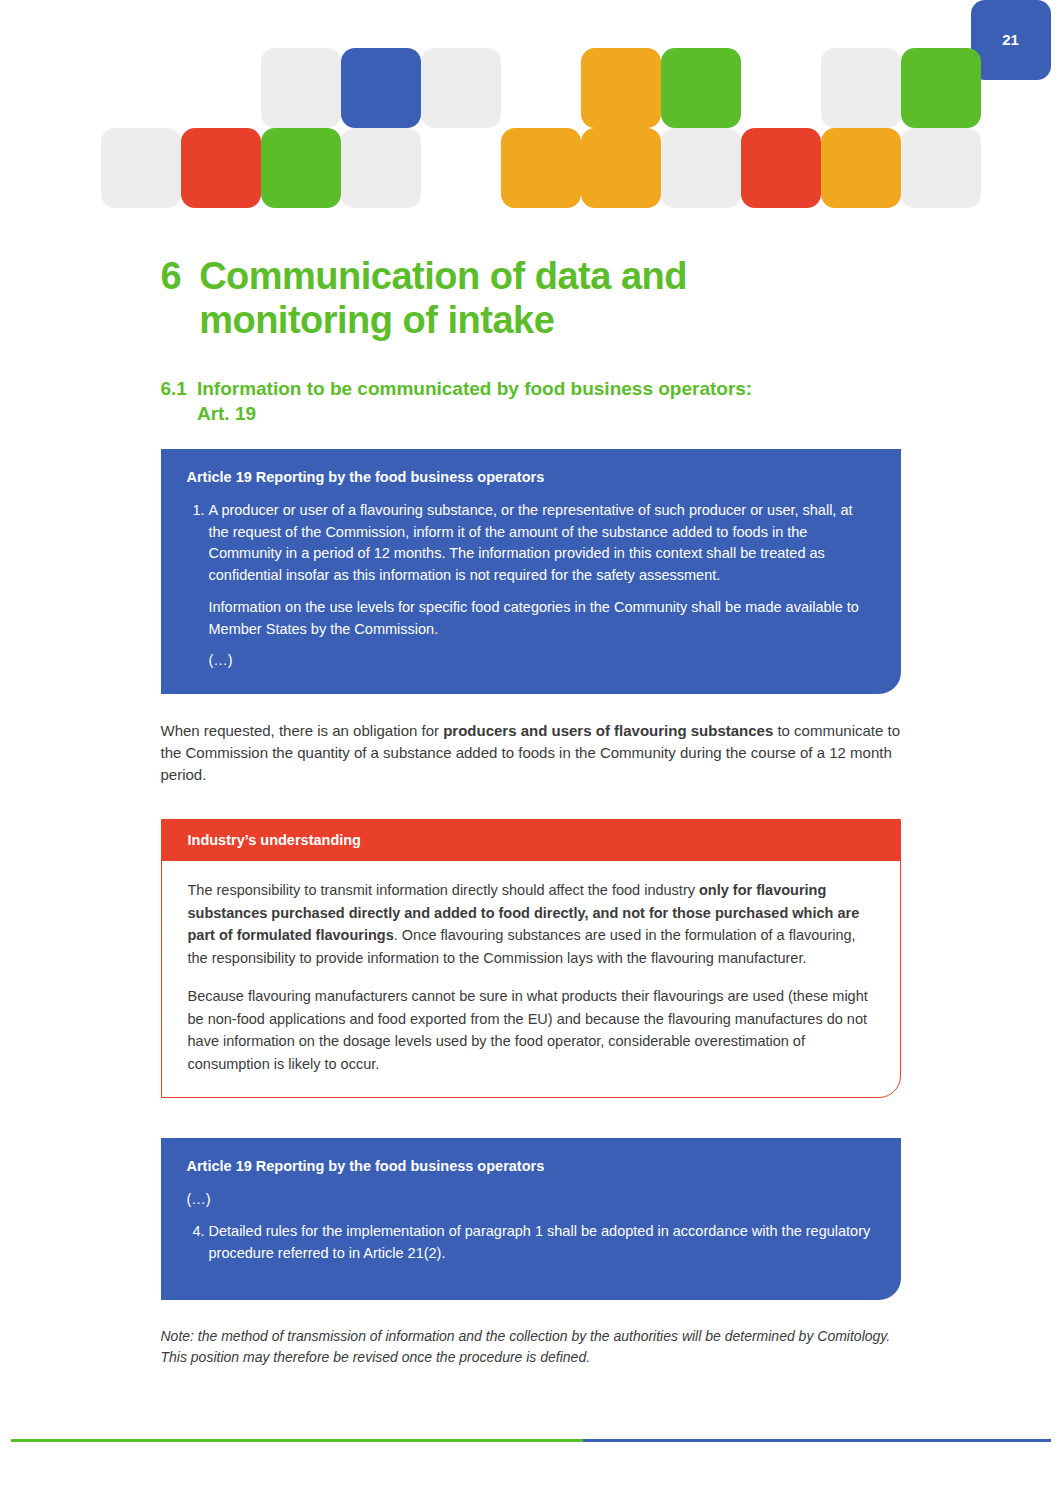21
6 Communication of data and monitoring of intake
6.1 Information to be communicated by food business operators: Art. 19
Article 19 Reporting by the food business operators
A producer or user of a flavouring substance, or the representative of such producer or user, shall, at the request of the Commission, inform it of the amount of the substance added to foods in the Community in a period of 12 months. The information provided in this context shall be treated as confidential insofar as this information is not required for the safety assessment.
Information on the use levels for specific food categories in the Community shall be made available to Member States by the Commission.
(…)
When requested, there is an obligation for producers and users of flavouring substances to communicate to the Commission the quantity of a substance added to foods in the Community during the course of a 12 month period.
Industry’s understanding
The responsibility to transmit information directly should affect the food industry only for flavouring substances purchased directly and added to food directly, and not for those purchased which are part of formulated flavourings. Once flavouring substances are used in the formulation of a flavouring, the responsibility to provide information to the Commission lays with the flavouring manufacturer.
Because flavouring manufacturers cannot be sure in what products their flavourings are used (these might be non-food applications and food exported from the EU) and because the flavouring manufactures do not have information on the dosage levels used by the food operator, considerable overestimation of consumption is likely to occur.
Article 19 Reporting by the food business operators
(…)
Detailed rules for the implementation of paragraph 1 shall be adopted in accordance with the regulatory procedure referred to in Article 21(2).
Note: the method of transmission of information and the collection by the authorities will be determined by Comitology. This position may therefore be revised once the procedure is defined.